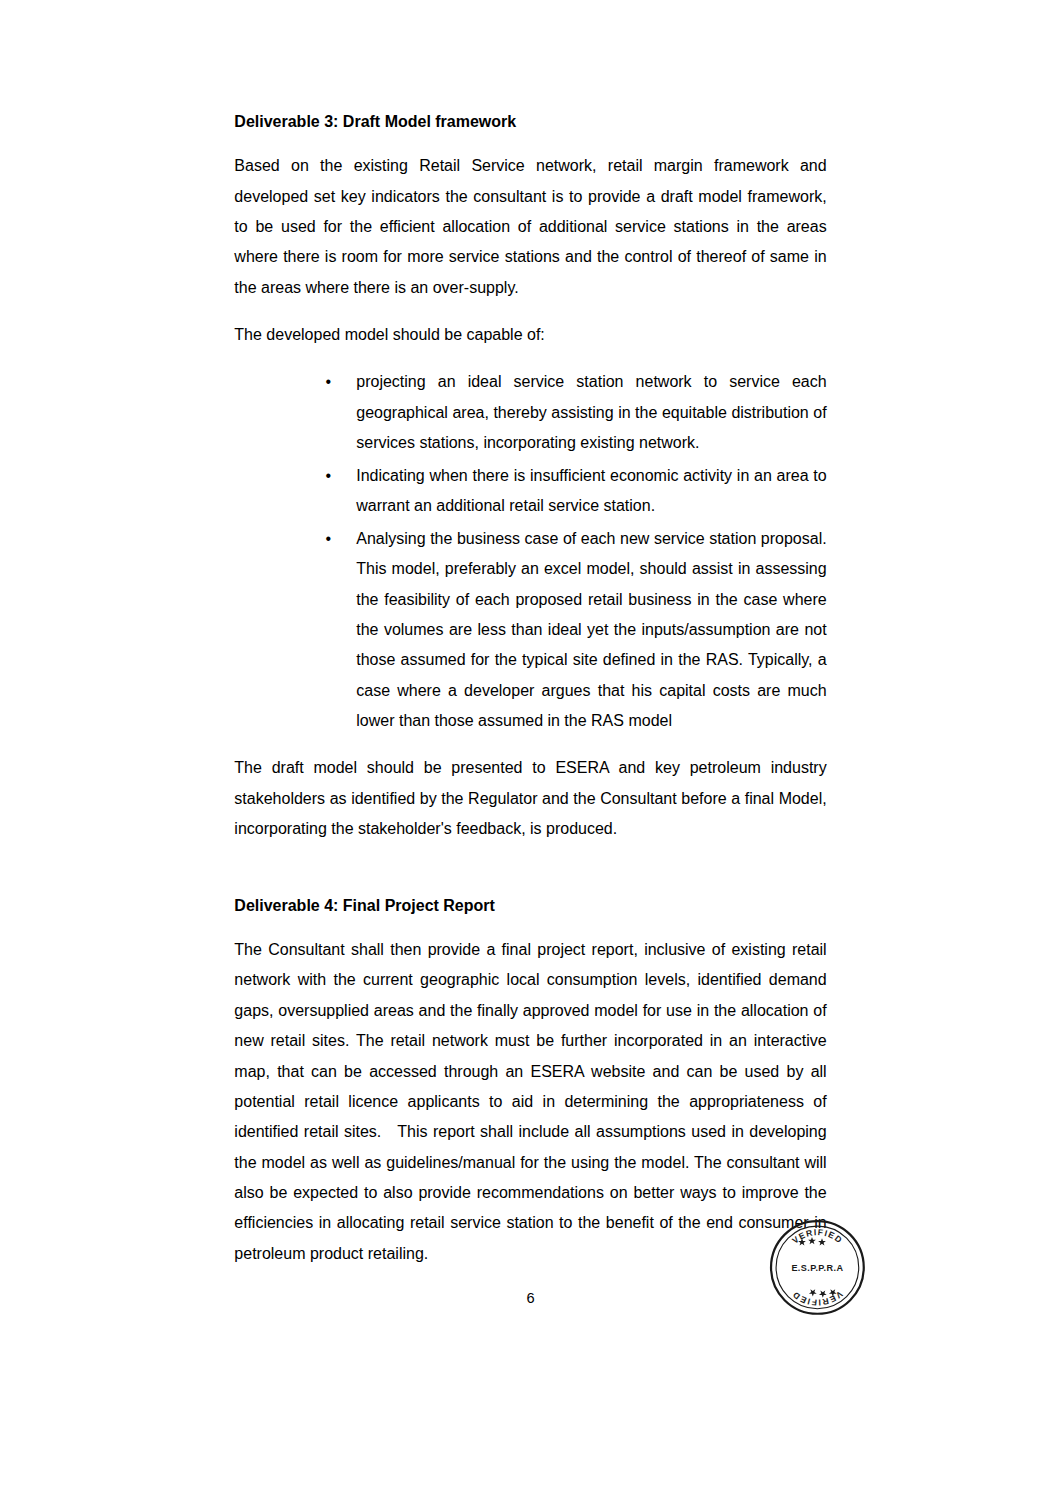Deliverable 3: Draft Model framework
Based on the existing Retail Service network, retail margin framework and developed set key indicators the consultant is to provide a draft model framework, to be used for the efficient allocation of additional service stations in the areas where there is room for more service stations and the control of thereof of same in the areas where there is an over-supply.
The developed model should be capable of:
projecting an ideal service station network to service each geographical area, thereby assisting in the equitable distribution of services stations, incorporating existing network.
Indicating when there is insufficient economic activity in an area to warrant an additional retail service station.
Analysing the business case of each new service station proposal. This model, preferably an excel model, should assist in assessing the feasibility of each proposed retail business in the case where the volumes are less than ideal yet the inputs/assumption are not those assumed for the typical site defined in the RAS. Typically, a case where a developer argues that his capital costs are much lower than those assumed in the RAS model
The draft model should be presented to ESERA and key petroleum industry stakeholders as identified by the Regulator and the Consultant before a final Model, incorporating the stakeholder's feedback, is produced.
Deliverable 4: Final Project Report
The Consultant shall then provide a final project report, inclusive of existing retail network with the current geographic local consumption levels, identified demand gaps, oversupplied areas and the finally approved model for use in the allocation of new retail sites. The retail network must be further incorporated in an interactive map, that can be accessed through an ESERA website and can be used by all potential retail licence applicants to aid in determining the appropriateness of identified retail sites. This report shall include all assumptions used in developing the model as well as guidelines/manual for the using the model. The consultant will also be expected to also provide recommendations on better ways to improve the efficiencies in allocating retail service station to the benefit of the end consumer in petroleum product retailing.
6
VERIFIED VERIFIED E.S.P.P.R.A